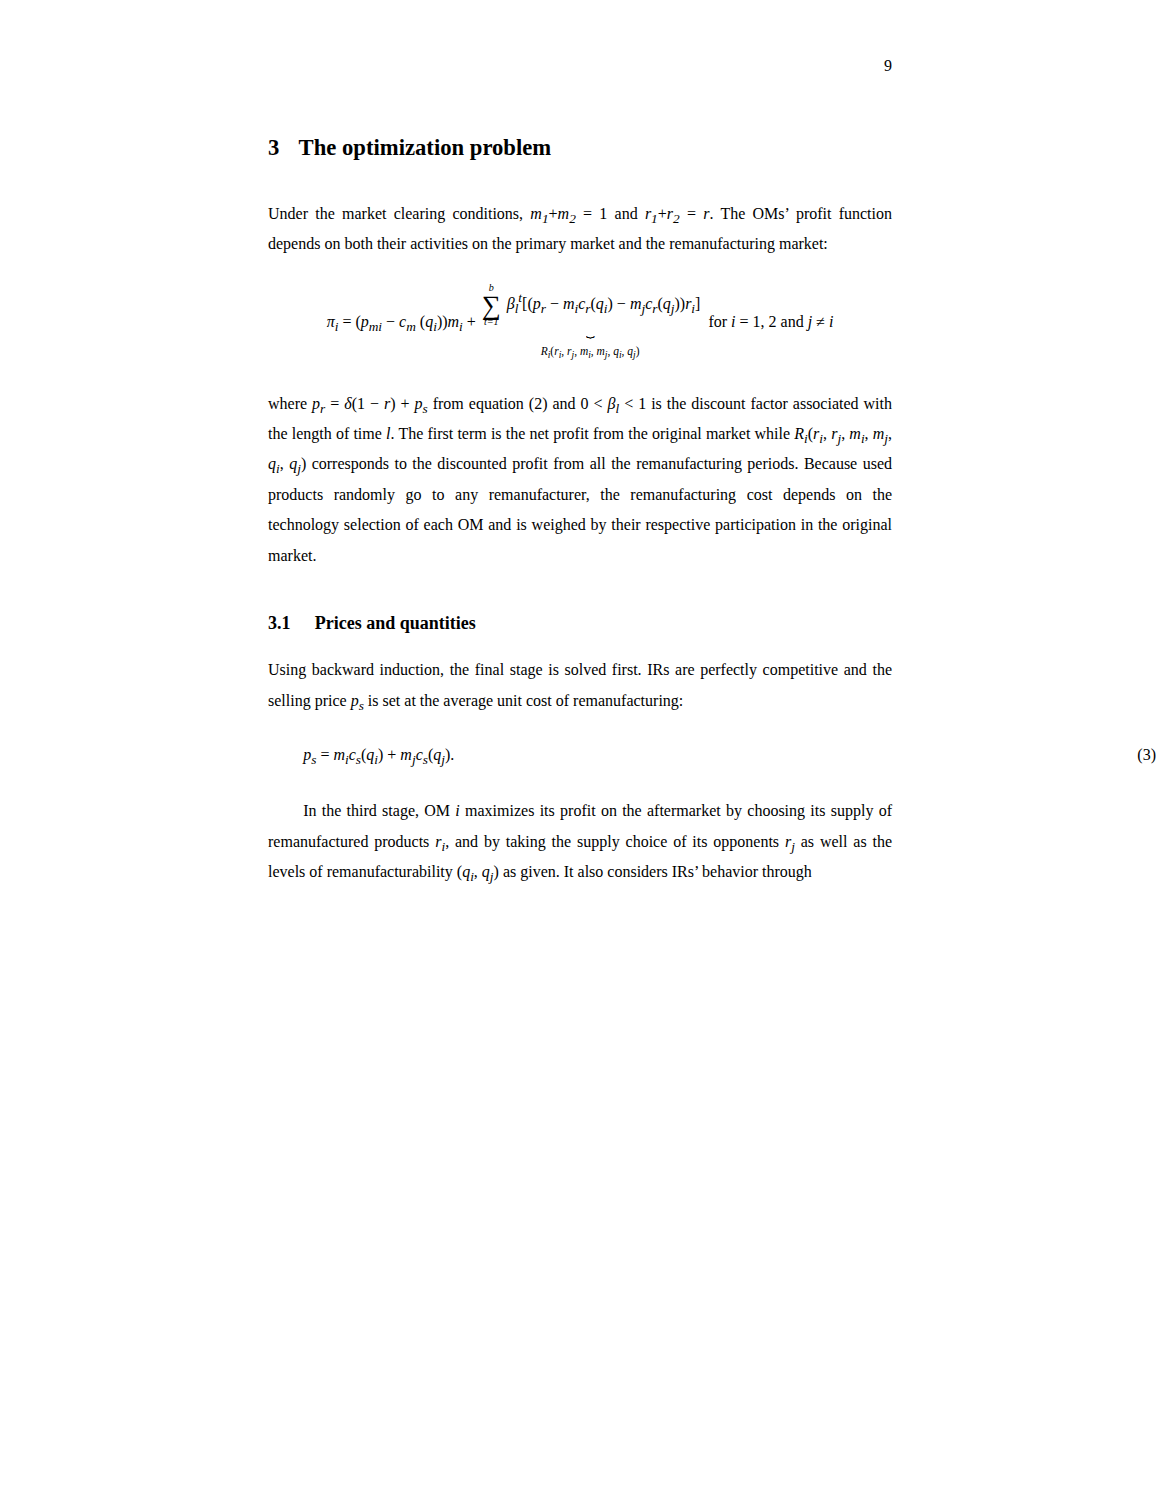9
3 The optimization problem
Under the market clearing conditions, m1+m2 = 1 and r1+r2 = r. The OMs’ profit function depends on both their activities on the primary market and the remanufacturing market:
πi = (pmi − cm (qi))mi + b ∑ t=1 βlt[(pr − micr(qi) − mjcr(qj))ri] ⏟ Ri(ri, rj, mi, mj, qi, qj) for i = 1, 2 and j ≠ i
where pr = δ(1 − r) + ps from equation (2) and 0 < βl < 1 is the discount factor associated with the length of time l. The first term is the net profit from the original market while Ri(ri, rj, mi, mj, qi, qj) corresponds to the discounted profit from all the remanufacturing periods. Because used products randomly go to any remanufacturer, the remanufacturing cost depends on the technology selection of each OM and is weighed by their respective participation in the original market.
3.1 Prices and quantities
Using backward induction, the final stage is solved first. IRs are perfectly competitive and the selling price ps is set at the average unit cost of remanufacturing:
ps = mics(qi) + mjcs(qj). (3)
In the third stage, OM i maximizes its profit on the aftermarket by choosing its supply of remanufactured products ri, and by taking the supply choice of its opponents rj as well as the levels of remanufacturability (qi, qj) as given. It also considers IRs’ behavior through